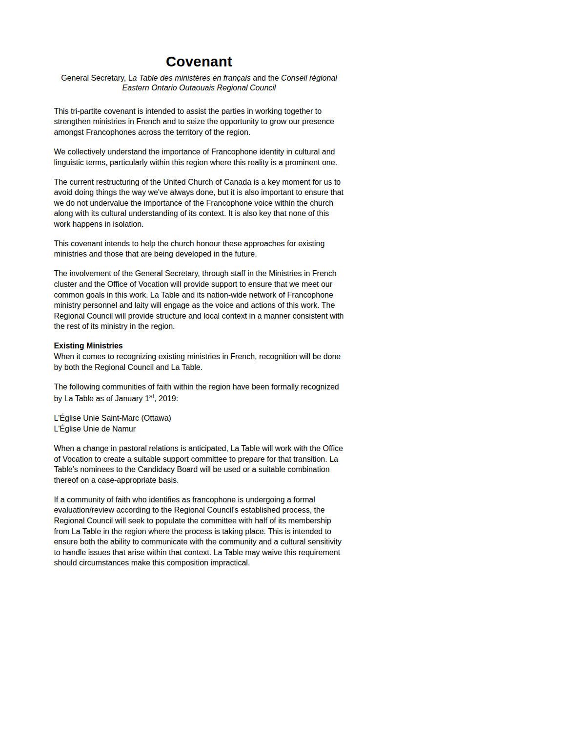Covenant
General Secretary, La Table des ministères en français and the Conseil régional Eastern Ontario Outaouais Regional Council
This tri-partite covenant is intended to assist the parties in working together to strengthen ministries in French and to seize the opportunity to grow our presence amongst Francophones across the territory of the region.
We collectively understand the importance of Francophone identity in cultural and linguistic terms, particularly within this region where this reality is a prominent one.
The current restructuring of the United Church of Canada is a key moment for us to avoid doing things the way we've always done, but it is also important to ensure that we do not undervalue the importance of the Francophone voice within the church along with its cultural understanding of its context. It is also key that none of this work happens in isolation.
This covenant intends to help the church honour these approaches for existing ministries and those that are being developed in the future.
The involvement of the General Secretary, through staff in the Ministries in French cluster and the Office of Vocation will provide support to ensure that we meet our common goals in this work. La Table and its nation-wide network of Francophone ministry personnel and laity will engage as the voice and actions of this work. The Regional Council will provide structure and local context in a manner consistent with the rest of its ministry in the region.
Existing Ministries
When it comes to recognizing existing ministries in French, recognition will be done by both the Regional Council and La Table.
The following communities of faith within the region have been formally recognized by La Table as of January 1st, 2019:
L'Église Unie Saint-Marc (Ottawa)
L'Église Unie de Namur
When a change in pastoral relations is anticipated, La Table will work with the Office of Vocation to create a suitable support committee to prepare for that transition. La Table's nominees to the Candidacy Board will be used or a suitable combination thereof on a case-appropriate basis.
If a community of faith who identifies as francophone is undergoing a formal evaluation/review according to the Regional Council's established process, the Regional Council will seek to populate the committee with half of its membership from La Table in the region where the process is taking place. This is intended to ensure both the ability to communicate with the community and a cultural sensitivity to handle issues that arise within that context. La Table may waive this requirement should circumstances make this composition impractical.